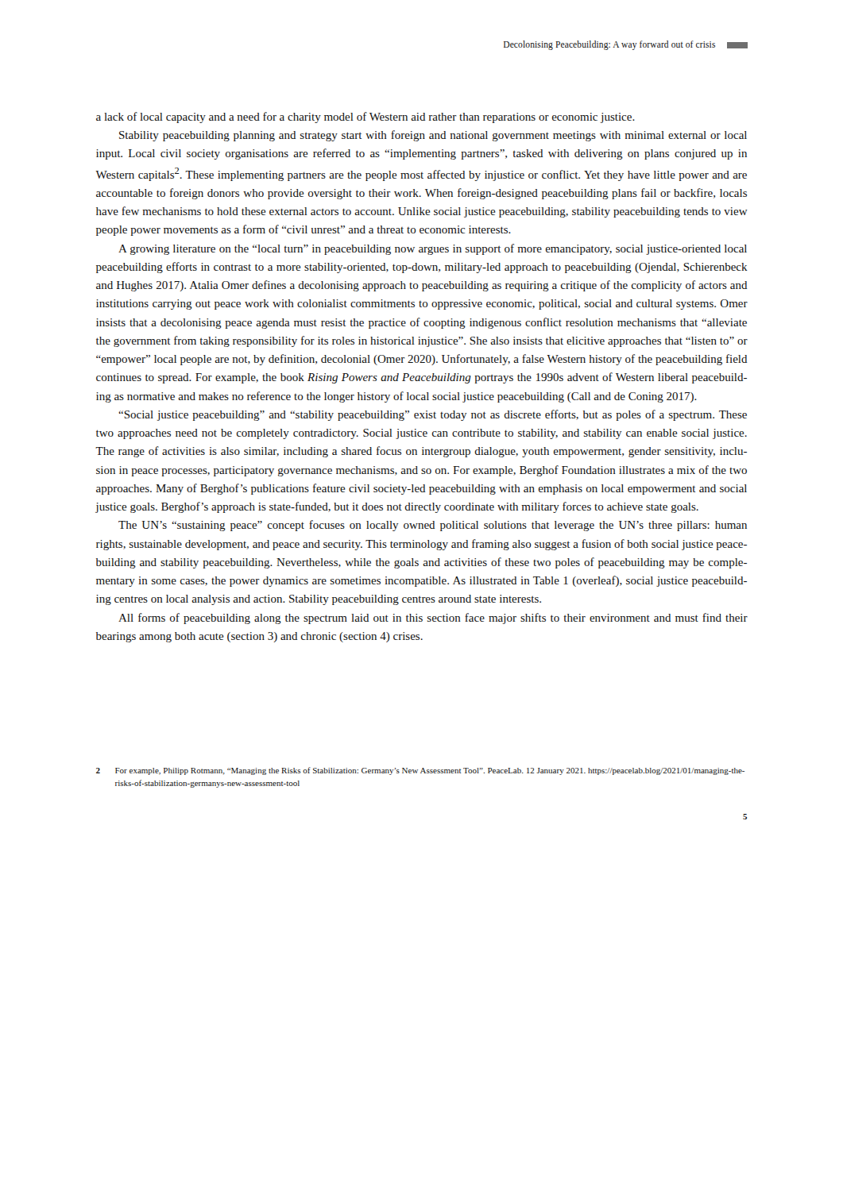Decolonising Peacebuilding: A way forward out of crisis
a lack of local capacity and a need for a charity model of Western aid rather than reparations or economic justice.
Stability peacebuilding planning and strategy start with foreign and national government meetings with minimal external or local input. Local civil society organisations are referred to as “implementing partners”, tasked with delivering on plans conjured up in Western capitals2. These implementing partners are the people most affected by injustice or conflict. Yet they have little power and are accountable to foreign donors who provide oversight to their work. When foreign-designed peacebuilding plans fail or backfire, locals have few mechanisms to hold these external actors to account. Unlike social justice peacebuilding, stability peacebuilding tends to view people power movements as a form of “civil unrest” and a threat to economic interests.
A growing literature on the “local turn” in peacebuilding now argues in support of more emancipatory, social justice-oriented local peacebuilding efforts in contrast to a more stability-oriented, top-down, military-led approach to peacebuilding (Ojendal, Schierenbeck and Hughes 2017). Atalia Omer defines a decolonising approach to peacebuilding as requiring a critique of the complicity of actors and institutions carrying out peace work with colonialist commitments to oppressive economic, political, social and cultural systems. Omer insists that a decolonising peace agenda must resist the practice of coopting indigenous conflict resolution mechanisms that “alleviate the government from taking responsibility for its roles in historical injustice”. She also insists that elicitive approaches that “listen to” or “empower” local people are not, by definition, decolonial (Omer 2020). Unfortunately, a false Western history of the peacebuilding field continues to spread. For example, the book Rising Powers and Peacebuilding portrays the 1990s advent of Western liberal peacebuilding as normative and makes no reference to the longer history of local social justice peacebuilding (Call and de Coning 2017).
“Social justice peacebuilding” and “stability peacebuilding” exist today not as discrete efforts, but as poles of a spectrum. These two approaches need not be completely contradictory. Social justice can contribute to stability, and stability can enable social justice. The range of activities is also similar, including a shared focus on intergroup dialogue, youth empowerment, gender sensitivity, inclusion in peace processes, participatory governance mechanisms, and so on. For example, Berghof Foundation illustrates a mix of the two approaches. Many of Berghof’s publications feature civil society-led peacebuilding with an emphasis on local empowerment and social justice goals. Berghof’s approach is state-funded, but it does not directly coordinate with military forces to achieve state goals.
The UN’s “sustaining peace” concept focuses on locally owned political solutions that leverage the UN’s three pillars: human rights, sustainable development, and peace and security. This terminology and framing also suggest a fusion of both social justice peacebuilding and stability peacebuilding. Nevertheless, while the goals and activities of these two poles of peacebuilding may be complementary in some cases, the power dynamics are sometimes incompatible. As illustrated in Table 1 (overleaf), social justice peacebuilding centres on local analysis and action. Stability peacebuilding centres around state interests.
All forms of peacebuilding along the spectrum laid out in this section face major shifts to their environment and must find their bearings among both acute (section 3) and chronic (section 4) crises.
2 For example, Philipp Rotmann, “Managing the Risks of Stabilization: Germany’s New Assessment Tool”. PeaceLab. 12 January 2021. https://peacelab.blog/2021/01/managing-the-risks-of-stabilization-germanys-new-assessment-tool
5